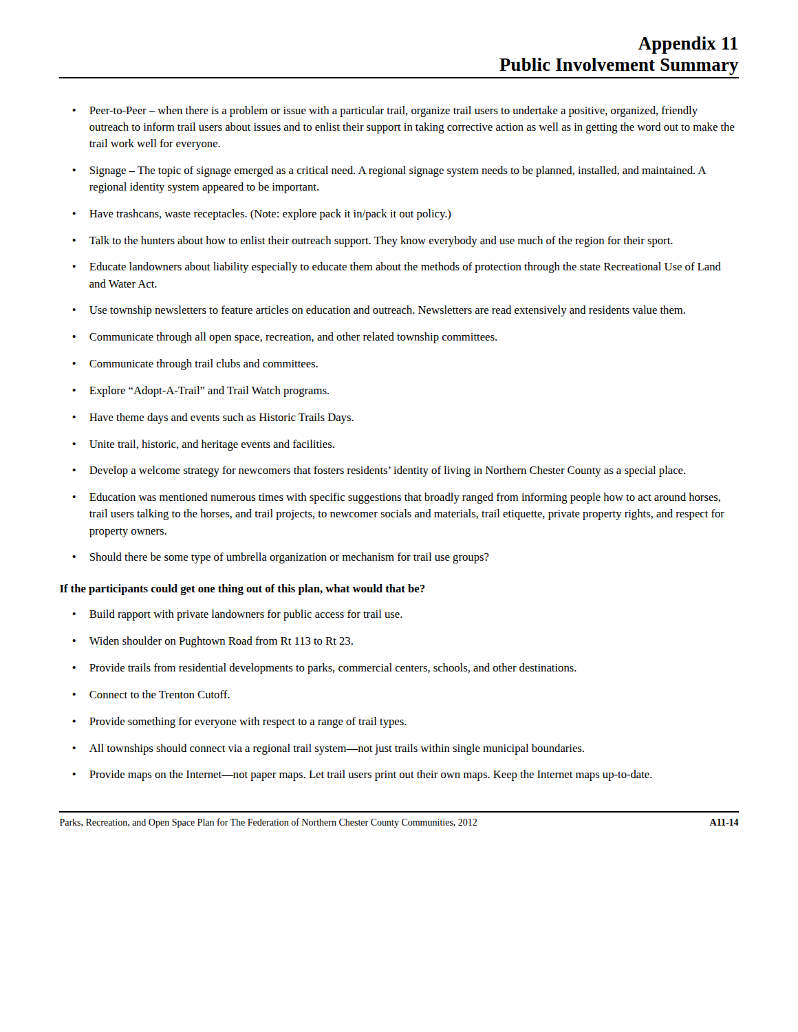Appendix 11
Public Involvement Summary
Peer-to-Peer – when there is a problem or issue with a particular trail, organize trail users to undertake a positive, organized, friendly outreach to inform trail users about issues and to enlist their support in taking corrective action as well as in getting the word out to make the trail work well for everyone.
Signage – The topic of signage emerged as a critical need. A regional signage system needs to be planned, installed, and maintained. A regional identity system appeared to be important.
Have trashcans, waste receptacles. (Note: explore pack it in/pack it out policy.)
Talk to the hunters about how to enlist their outreach support. They know everybody and use much of the region for their sport.
Educate landowners about liability especially to educate them about the methods of protection through the state Recreational Use of Land and Water Act.
Use township newsletters to feature articles on education and outreach. Newsletters are read extensively and residents value them.
Communicate through all open space, recreation, and other related township committees.
Communicate through trail clubs and committees.
Explore “Adopt-A-Trail” and Trail Watch programs.
Have theme days and events such as Historic Trails Days.
Unite trail, historic, and heritage events and facilities.
Develop a welcome strategy for newcomers that fosters residents’ identity of living in Northern Chester County as a special place.
Education was mentioned numerous times with specific suggestions that broadly ranged from informing people how to act around horses, trail users talking to the horses, and trail projects, to newcomer socials and materials, trail etiquette, private property rights, and respect for property owners.
Should there be some type of umbrella organization or mechanism for trail use groups?
If the participants could get one thing out of this plan, what would that be?
Build rapport with private landowners for public access for trail use.
Widen shoulder on Pughtown Road from Rt 113 to Rt 23.
Provide trails from residential developments to parks, commercial centers, schools, and other destinations.
Connect to the Trenton Cutoff.
Provide something for everyone with respect to a range of trail types.
All townships should connect via a regional trail system—not just trails within single municipal boundaries.
Provide maps on the Internet—not paper maps. Let trail users print out their own maps. Keep the Internet maps up-to-date.
Parks, Recreation, and Open Space Plan for The Federation of Northern Chester County Communities, 2012
A11-14